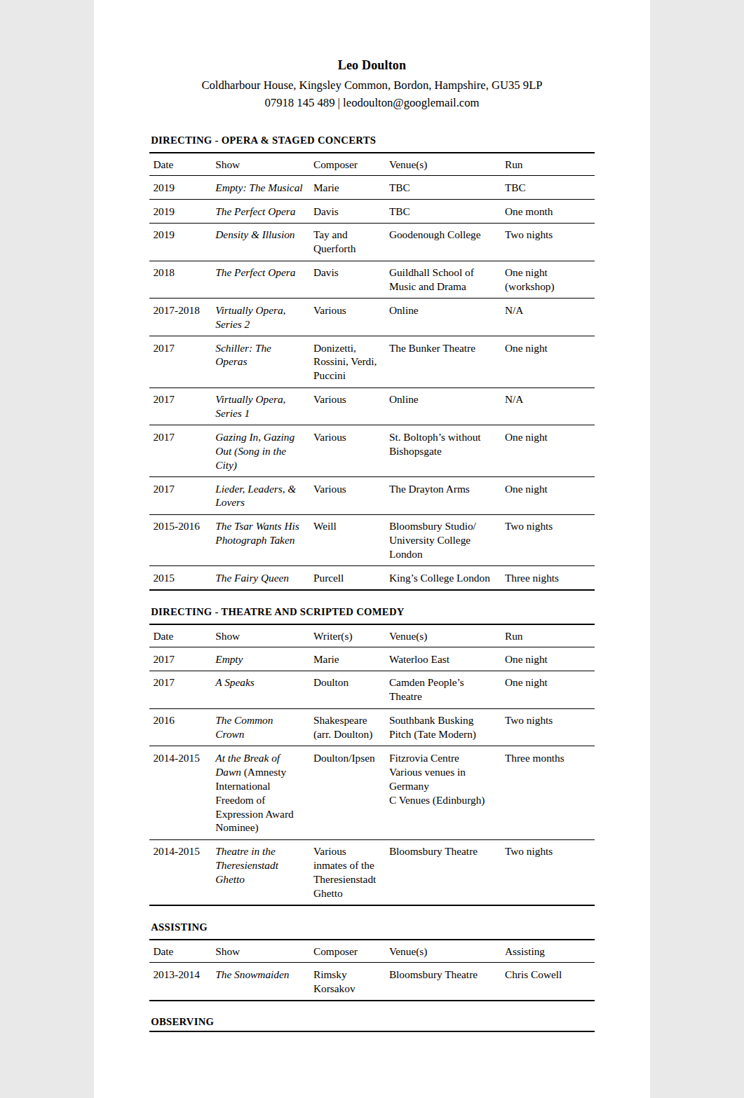Leo Doulton
Coldharbour House, Kingsley Common, Bordon, Hampshire, GU35 9LP
07918 145 489 | leodoulton@googlemail.com
DIRECTING - OPERA & STAGED CONCERTS
| Date | Show | Composer | Venue(s) | Run |
| --- | --- | --- | --- | --- |
| 2019 | Empty: The Musical | Marie | TBC | TBC |
| 2019 | The Perfect Opera | Davis | TBC | One month |
| 2019 | Density & Illusion | Tay and Querforth | Goodenough College | Two nights |
| 2018 | The Perfect Opera | Davis | Guildhall School of Music and Drama | One night (workshop) |
| 2017-2018 | Virtually Opera, Series 2 | Various | Online | N/A |
| 2017 | Schiller: The Operas | Donizetti, Rossini, Verdi, Puccini | The Bunker Theatre | One night |
| 2017 | Virtually Opera, Series 1 | Various | Online | N/A |
| 2017 | Gazing In, Gazing Out (Song in the City) | Various | St. Boltoph’s without Bishopsgate | One night |
| 2017 | Lieder, Leaders, & Lovers | Various | The Drayton Arms | One night |
| 2015-2016 | The Tsar Wants His Photograph Taken | Weill | Bloomsbury Studio/ University College London | Two nights |
| 2015 | The Fairy Queen | Purcell | King’s College London | Three nights |
DIRECTING - THEATRE AND SCRIPTED COMEDY
| Date | Show | Writer(s) | Venue(s) | Run |
| --- | --- | --- | --- | --- |
| 2017 | Empty | Marie | Waterloo East | One night |
| 2017 | A Speaks | Doulton | Camden People’s Theatre | One night |
| 2016 | The Common Crown | Shakespeare (arr. Doulton) | Southbank Busking Pitch (Tate Modern) | Two nights |
| 2014-2015 | At the Break of Dawn (Amnesty International Freedom of Expression Award Nominee) | Doulton/Ipsen | Fitzrovia Centre Various venues in Germany C Venues (Edinburgh) | Three months |
| 2014-2015 | Theatre in the Theresienstadt Ghetto | Various inmates of the Theresienstadt Ghetto | Bloomsbury Theatre | Two nights |
ASSISTING
| Date | Show | Composer | Venue(s) | Assisting |
| --- | --- | --- | --- | --- |
| 2013-2014 | The Snowmaiden | Rimsky Korsakov | Bloomsbury Theatre | Chris Cowell |
OBSERVING